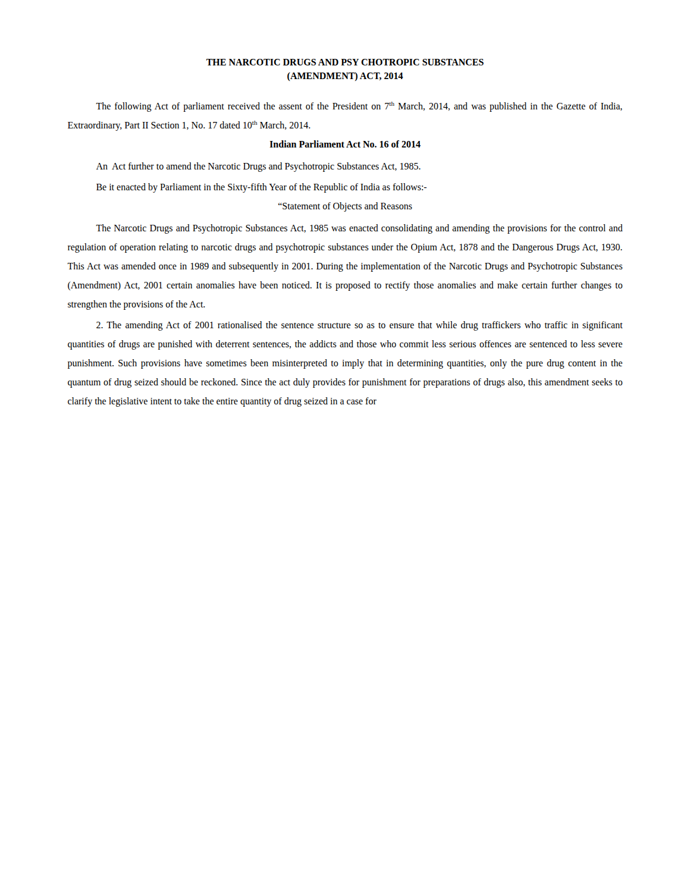The Narcotic Drugs and Psy chotropic Substances
(Amendment) Act, 2014
The following Act of parliament received the assent of the President on 7th March, 2014, and was published in the Gazette of India, Extraordinary, Part II Section 1, No. 17 dated 10th March, 2014.
Indian Parliament Act No. 16 of 2014
An Act further to amend the Narcotic Drugs and Psychotropic Substances Act, 1985.
Be it enacted by Parliament in the Sixty-fifth Year of the Republic of India as follows:-
“Statement of Objects and Reasons
The Narcotic Drugs and Psychotropic Substances Act, 1985 was enacted consolidating and amending the provisions for the control and regulation of operation relating to narcotic drugs and psychotropic substances under the Opium Act, 1878 and the Dangerous Drugs Act, 1930. This Act was amended once in 1989 and subsequently in 2001. During the implementation of the Narcotic Drugs and Psychotropic Substances (Amendment) Act, 2001 certain anomalies have been noticed. It is proposed to rectify those anomalies and make certain further changes to strengthen the provisions of the Act.
2. The amending Act of 2001 rationalised the sentence structure so as to ensure that while drug traffickers who traffic in significant quantities of drugs are punished with deterrent sentences, the addicts and those who commit less serious offences are sentenced to less severe punishment. Such provisions have sometimes been misinterpreted to imply that in determining quantities, only the pure drug content in the quantum of drug seized should be reckoned. Since the act duly provides for punishment for preparations of drugs also, this amendment seeks to clarify the legislative intent to take the entire quantity of drug seized in a case for